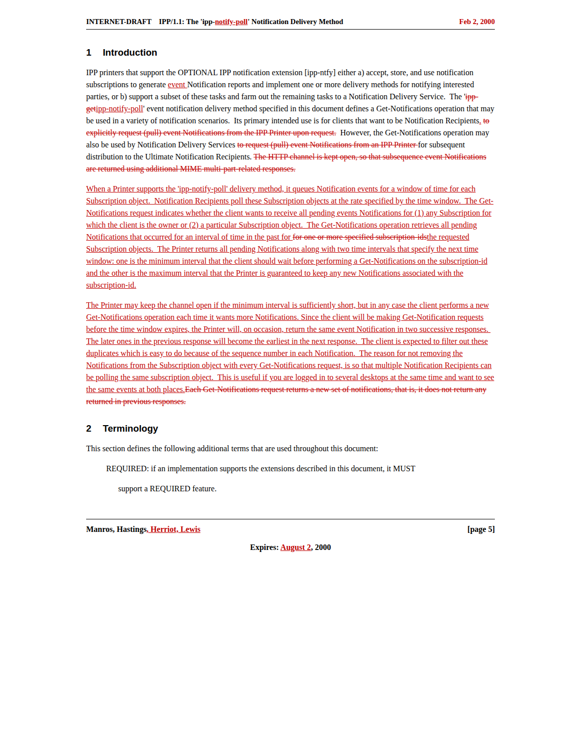INTERNET-DRAFT IPP/1.1: The 'ipp-notify-poll' Notification Delivery Method
Feb 2, 2000
1 Introduction
IPP printers that support the OPTIONAL IPP notification extension [ipp-ntfy] either a) accept, store, and use notification subscriptions to generate event Notification reports and implement one or more delivery methods for notifying interested parties, or b) support a subset of these tasks and farm out the remaining tasks to a Notification Delivery Service. The 'ipp-get ipp-notify-poll' event notification delivery method specified in this document defines a Get-Notifications operation that may be used in a variety of notification scenarios. Its primary intended use is for clients that want to be Notification Recipients. to explicitly request (pull) event Notifications from the IPP Printer upon request. However, the Get-Notifications operation may also be used by Notification Delivery Services to request (pull) event Notifications from an IPP Printer for subsequent distribution to the Ultimate Notification Recipients. The HTTP channel is kept open, so that subsequence event Notifications are returned using additional MIME multi-part-related responses.
When a Printer supports the 'ipp-notify-poll' delivery method, it queues Notification events for a window of time for each Subscription object. Notification Recipients poll these Subscription objects at the rate specified by the time window. The Get-Notifications request indicates whether the client wants to receive all pending events Notifications for (1) any Subscription for which the client is the owner or (2) a particular Subscription object. The Get-Notifications operation retrieves all pending Notifications that occurred for an interval of time in the past for for one or more specified subscription-ids the requested Subscription objects. The Printer returns all pending Notifications along with two time intervals that specify the next time window: one is the minimum interval that the client should wait before performing a Get-Notifications on the subscription-id and the other is the maximum interval that the Printer is guaranteed to keep any new Notifications associated with the subscription-id.
The Printer may keep the channel open if the minimum interval is sufficiently short, but in any case the client performs a new Get-Notifications operation each time it wants more Notifications. Since the client will be making Get-Notification requests before the time window expires, the Printer will, on occasion, return the same event Notification in two successive responses. The later ones in the previous response will become the earliest in the next response. The client is expected to filter out these duplicates which is easy to do because of the sequence number in each Notification. The reason for not removing the Notifications from the Subscription object with every Get-Notifications request, is so that multiple Notification Recipients can be polling the same subscription object. This is useful if you are logged in to several desktops at the same time and want to see the same events at both places. Each Get-Notifications request returns a new set of notifications, that is, it does not return any returned in previous responses.
2 Terminology
This section defines the following additional terms that are used throughout this document:
REQUIRED: if an implementation supports the extensions described in this document, it MUST
support a REQUIRED feature.
Manros, Hastings, Herriot, Lewis
[page 5]
Expires: August 2, 2000